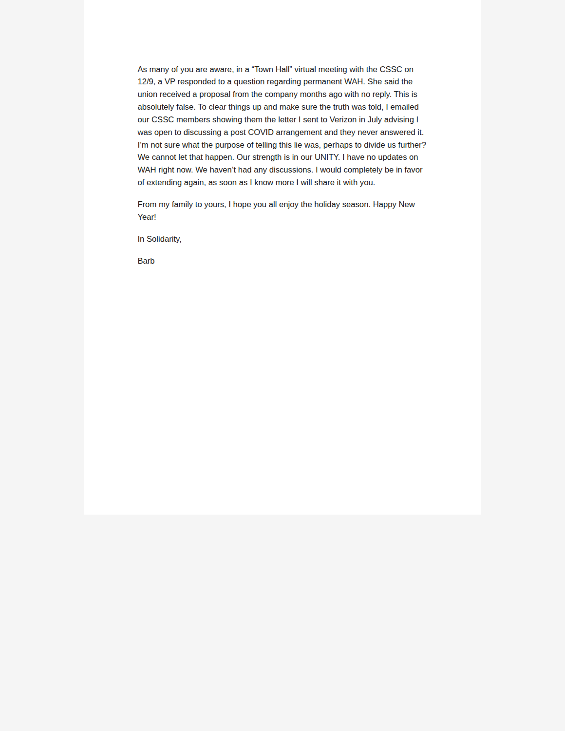As many of you are aware, in a “Town Hall” virtual meeting with the CSSC on 12/9, a VP responded to a question regarding permanent WAH. She said the union received a proposal from the company months ago with no reply. This is absolutely false. To clear things up and make sure the truth was told, I emailed our CSSC members showing them the letter I sent to Verizon in July advising I was open to discussing a post COVID arrangement and they never answered it. I’m not sure what the purpose of telling this lie was, perhaps to divide us further? We cannot let that happen. Our strength is in our UNITY. I have no updates on WAH right now. We haven’t had any discussions. I would completely be in favor of extending again, as soon as I know more I will share it with you.
From my family to yours, I hope you all enjoy the holiday season. Happy New Year!
In Solidarity,
Barb